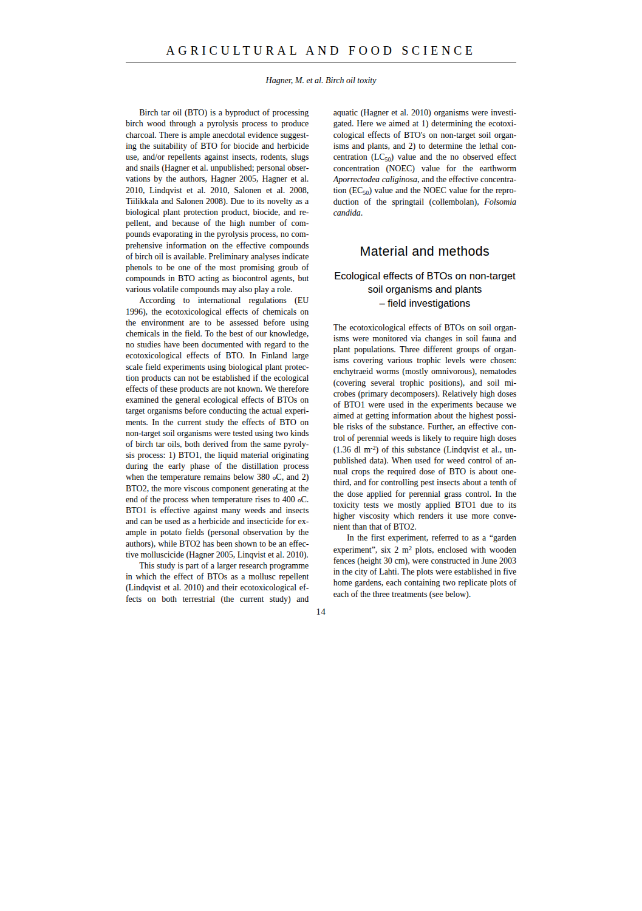Agricultural and Food Science
Hagner, M. et al. Birch oil toxity
Birch tar oil (BTO) is a byproduct of processing birch wood through a pyrolysis process to produce charcoal. There is ample anecdotal evidence suggesting the suitability of BTO for biocide and herbicide use, and/or repellents against insects, rodents, slugs and snails (Hagner et al. unpublished; personal observations by the authors, Hagner 2005, Hagner et al. 2010, Lindqvist et al. 2010, Salonen et al. 2008, Tiilikkala and Salonen 2008). Due to its novelty as a biological plant protection product, biocide, and repellent, and because of the high number of compounds evaporating in the pyrolysis process, no comprehensive information on the effective compounds of birch oil is available. Preliminary analyses indicate phenols to be one of the most promising groub of compounds in BTO acting as biocontrol agents, but various volatile compounds may also play a role.
According to international regulations (EU 1996), the ecotoxicological effects of chemicals on the environment are to be assessed before using chemicals in the field. To the best of our knowledge, no studies have been documented with regard to the ecotoxicological effects of BTO. In Finland large scale field experiments using biological plant protection products can not be established if the ecological effects of these products are not known. We therefore examined the general ecological effects of BTOs on target organisms before conducting the actual experiments. In the current study the effects of BTO on non-target soil organisms were tested using two kinds of birch tar oils, both derived from the same pyrolysis process: 1) BTO1, the liquid material originating during the early phase of the distillation process when the temperature remains below 380 o C, and 2) BTO2, the more viscous component generating at the end of the process when temperature rises to 400 o C. BTO1 is effective against many weeds and insects and can be used as a herbicide and insecticide for example in potato fields (personal observation by the authors), while BTO2 has been shown to be an effective molluscicide (Hagner 2005, Linqvist et al. 2010).
This study is part of a larger research programme in which the effect of BTOs as a mollusc repellent (Lindqvist et al. 2010) and their ecotoxicological effects on both terrestrial (the current study) and aquatic (Hagner et al. 2010) organisms were investigated. Here we aimed at 1) determining the ecotoxicological effects of BTO's on non-target soil organisms and plants, and 2) to determine the lethal concentration (LC50) value and the no observed effect concentration (NOEC) value for the earthworm Aporrectodea caliginosa, and the effective concentration (EC50) value and the NOEC value for the reproduction of the springtail (collembolan), Folsomia candida.
Material and methods
Ecological effects of BTOs on non-target
soil organisms and plants
– field investigations
The ecotoxicological effects of BTOs on soil organisms were monitored via changes in soil fauna and plant populations. Three different groups of organisms covering various trophic levels were chosen: enchytraeid worms (mostly omnivorous), nematodes (covering several trophic positions), and soil microbes (primary decomposers). Relatively high doses of BTO1 were used in the experiments because we aimed at getting information about the highest possible risks of the substance. Further, an effective control of perennial weeds is likely to require high doses (1.36 dl m-2) of this substance (Lindqvist et al., unpublished data). When used for weed control of annual crops the required dose of BTO is about one-third, and for controlling pest insects about a tenth of the dose applied for perennial grass control. In the toxicity tests we mostly applied BTO1 due to its higher viscosity which renders it use more convenient than that of BTO2.
In the first experiment, referred to as a “garden experiment”, six 2 m2 plots, enclosed with wooden fences (height 30 cm), were constructed in June 2003 in the city of Lahti. The plots were established in five home gardens, each containing two replicate plots of each of the three treatments (see below).
14